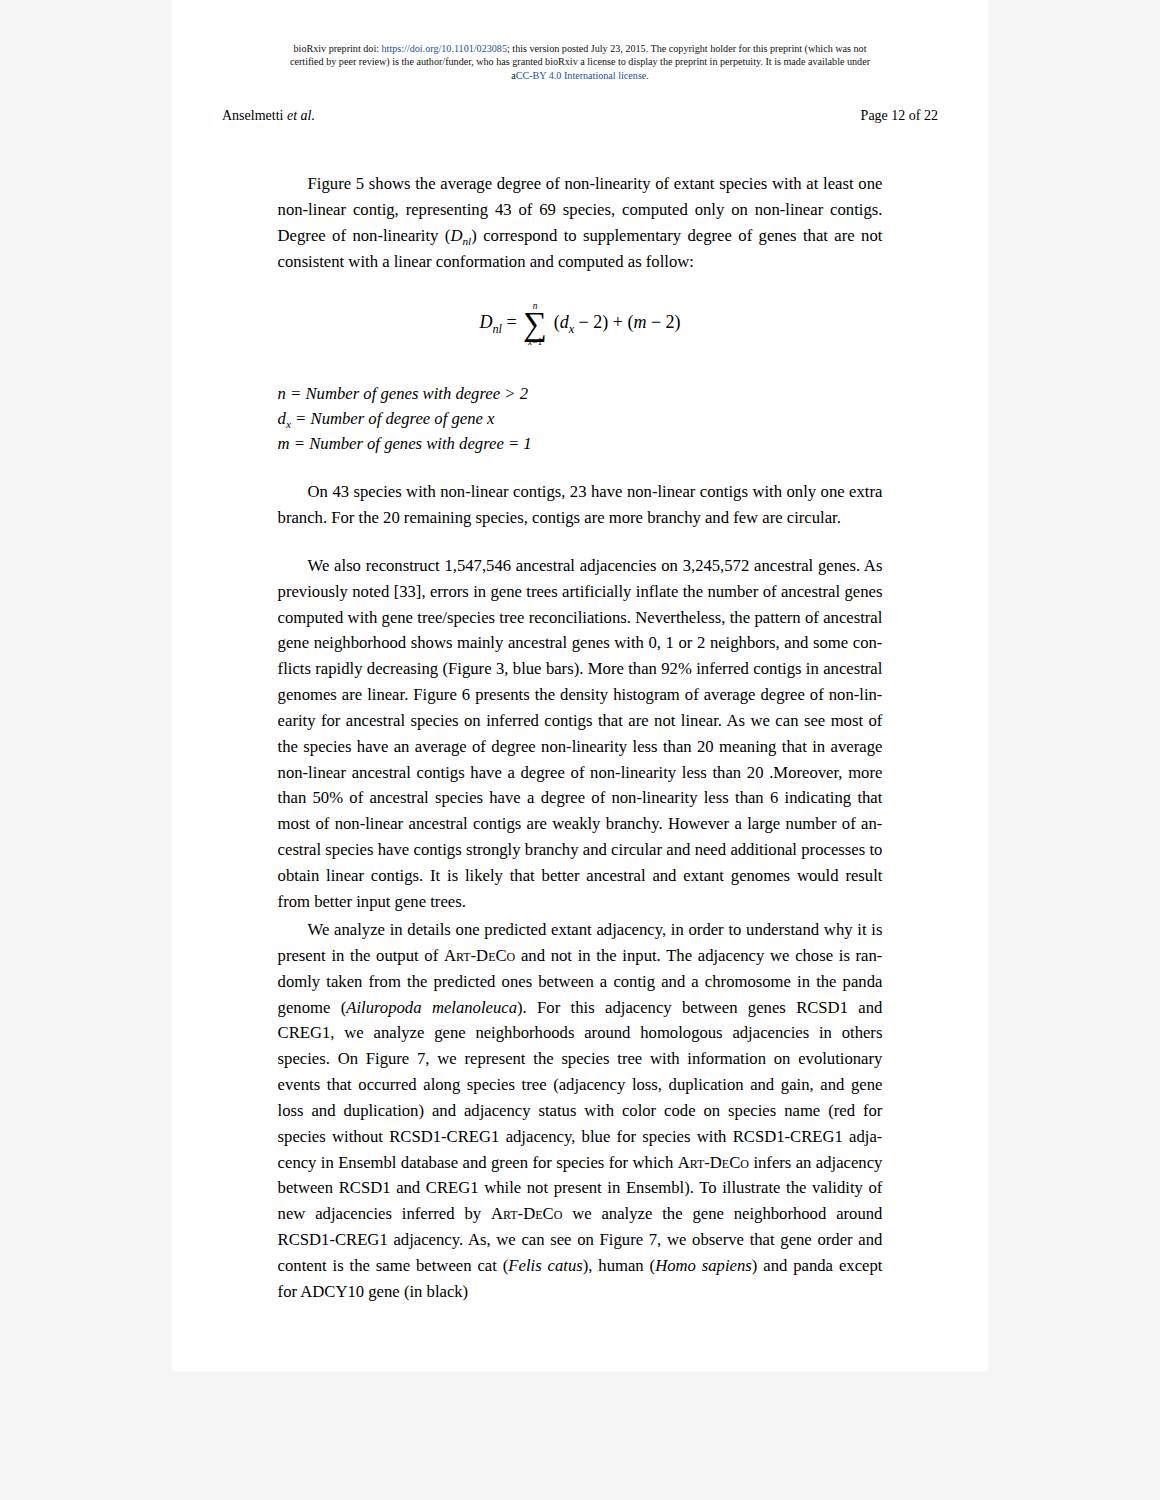bioRxiv preprint doi: https://doi.org/10.1101/023085; this version posted July 23, 2015. The copyright holder for this preprint (which was not
certified by peer review) is the author/funder, who has granted bioRxiv a license to display the preprint in perpetuity. It is made available under
aCC-BY 4.0 International license.
Anselmetti et al.
Page 12 of 22
Figure 5 shows the average degree of non-linearity of extant species with at least one non-linear contig, representing 43 of 69 species, computed only on non-linear contigs. Degree of non-linearity (Dnl) correspond to supplementary degree of genes that are not consistent with a linear conformation and computed as follow:
Dnl = n ∑ x=1 (dx − 2) + (m − 2)
n = Number of genes with degree > 2
dx = Number of degree of gene x
m = Number of genes with degree = 1
On 43 species with non-linear contigs, 23 have non-linear contigs with only one extra branch. For the 20 remaining species, contigs are more branchy and few are circular.
We also reconstruct 1,547,546 ancestral adjacencies on 3,245,572 ancestral genes. As previously noted [33], errors in gene trees artificially inflate the number of ancestral genes computed with gene tree/species tree reconciliations. Nevertheless, the pattern of ancestral gene neighborhood shows mainly ancestral genes with 0, 1 or 2 neighbors, and some conflicts rapidly decreasing (Figure 3, blue bars). More than 92% inferred contigs in ancestral genomes are linear. Figure 6 presents the density histogram of average degree of non-linearity for ancestral species on inferred contigs that are not linear. As we can see most of the species have an average of degree non-linearity less than 20 meaning that in average non-linear ancestral contigs have a degree of non-linearity less than 20 .Moreover, more than 50% of ancestral species have a degree of non-linearity less than 6 indicating that most of non-linear ancestral contigs are weakly branchy. However a large number of ancestral species have contigs strongly branchy and circular and need additional processes to obtain linear contigs. It is likely that better ancestral and extant genomes would result from better input gene trees.
We analyze in details one predicted extant adjacency, in order to understand why it is present in the output of Art-DeCo and not in the input. The adjacency we chose is randomly taken from the predicted ones between a contig and a chromosome in the panda genome (Ailuropoda melanoleuca). For this adjacency between genes RCSD1 and CREG1, we analyze gene neighborhoods around homologous adjacencies in others species. On Figure 7, we represent the species tree with information on evolutionary events that occurred along species tree (adjacency loss, duplication and gain, and gene loss and duplication) and adjacency status with color code on species name (red for species without RCSD1-CREG1 adjacency, blue for species with RCSD1-CREG1 adjacency in Ensembl database and green for species for which Art-DeCo infers an adjacency between RCSD1 and CREG1 while not present in Ensembl). To illustrate the validity of new adjacencies inferred by Art-DeCo we analyze the gene neighborhood around RCSD1-CREG1 adjacency. As, we can see on Figure 7, we observe that gene order and content is the same between cat (Felis catus), human (Homo sapiens) and panda except for ADCY10 gene (in black)